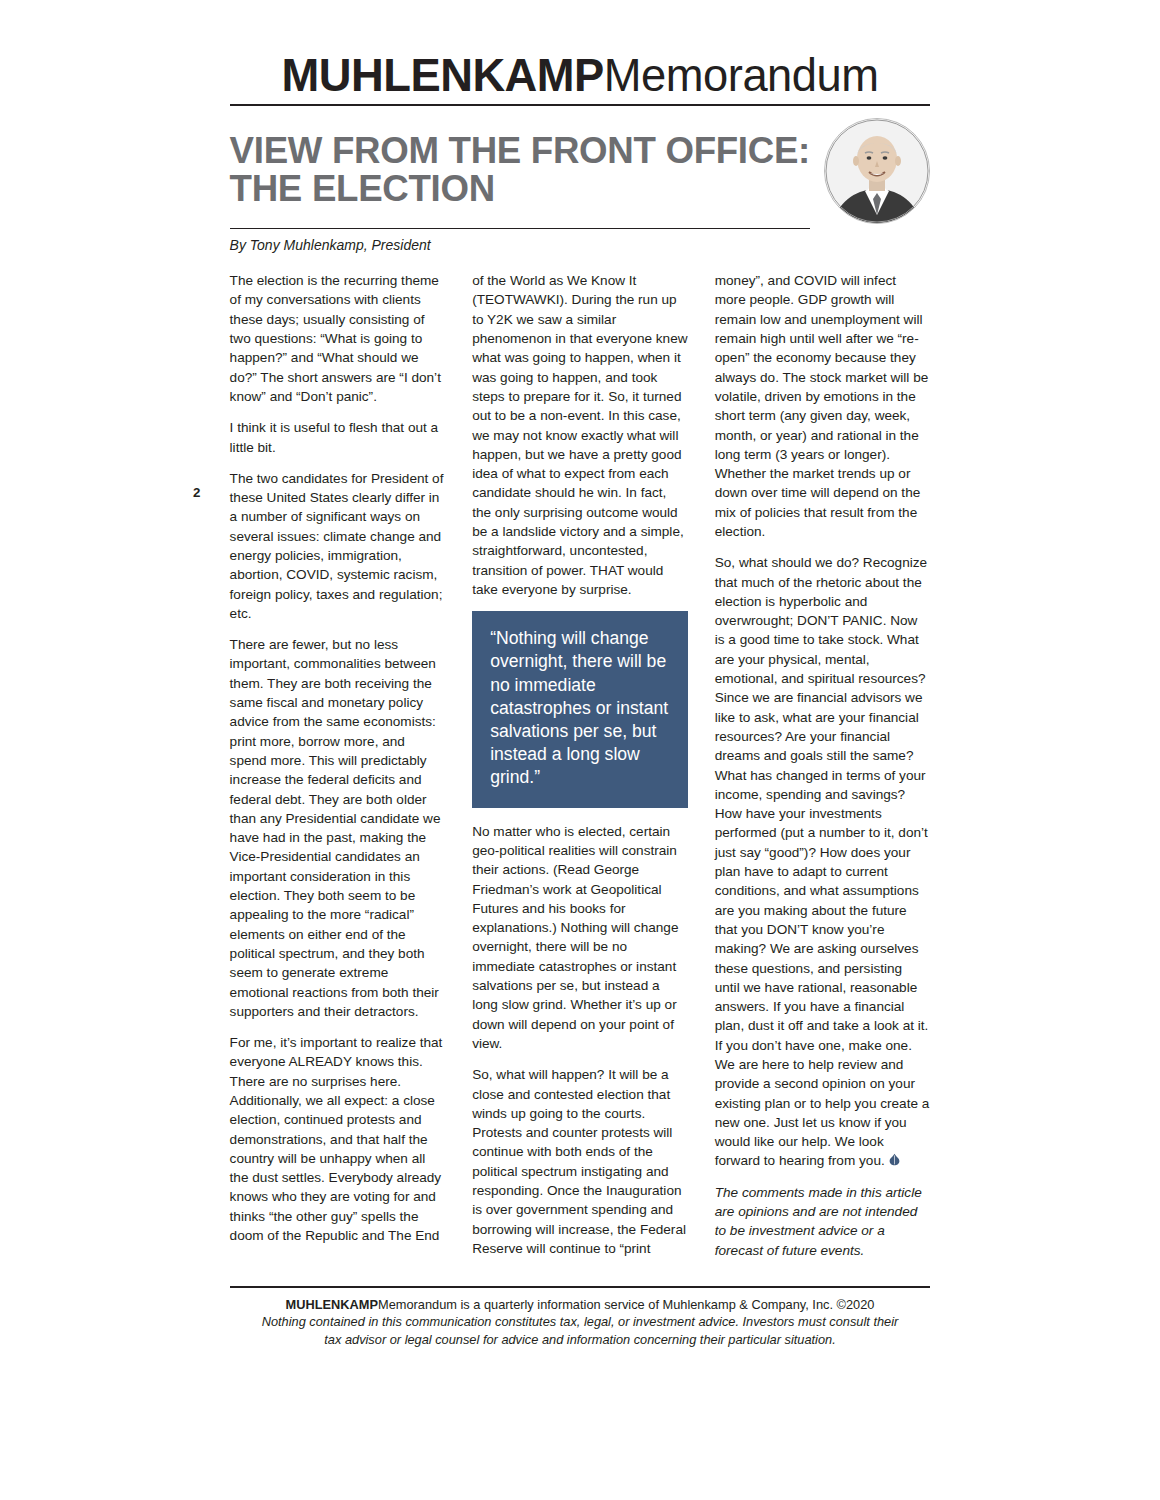MUHLENKAMP Memorandum
View from the Front Office: The Election
By Tony Muhlenkamp, President
2
The election is the recurring theme of my conversations with clients these days; usually consisting of two questions: “What is going to happen?” and “What should we do?” The short answers are “I don’t know” and “Don’t panic”.
I think it is useful to flesh that out a little bit.
The two candidates for President of these United States clearly differ in a number of significant ways on several issues: climate change and energy policies, immigration, abortion, COVID, systemic racism, foreign policy, taxes and regulation; etc.
There are fewer, but no less important, commonalities between them. They are both receiving the same fiscal and monetary policy advice from the same economists: print more, borrow more, and spend more. This will predictably increase the federal deficits and federal debt. They are both older than any Presidential candidate we have had in the past, making the Vice-Presidential candidates an important consideration in this election. They both seem to be appealing to the more “radical” elements on either end of the political spectrum, and they both seem to generate extreme emotional reactions from both their supporters and their detractors.
For me, it’s important to realize that everyone ALREADY knows this. There are no surprises here. Additionally, we all expect: a close election, continued protests and demonstrations, and that half the country will be unhappy when all the dust settles. Everybody already knows who they are voting for and thinks “the other guy” spells the doom of the Republic and The End of the World as We Know It (TEOTWAWKI). During the run up to Y2K we saw a similar phenomenon in that everyone knew what was going to happen, when it was going to happen, and took steps to prepare for it. So, it turned out to be a non-event. In this case, we may not know exactly what will happen, but we have a pretty good idea of what to expect from each candidate should he win. In fact, the only surprising outcome would be a landslide victory and a simple, straightforward, uncontested, transition of power. THAT would take everyone by surprise.
“Nothing will change overnight, there will be no immediate catastrophes or instant salvations per se, but instead a long slow grind.”
No matter who is elected, certain geo-political realities will constrain their actions. (Read George Friedman’s work at Geopolitical Futures and his books for explanations.) Nothing will change overnight, there will be no immediate catastrophes or instant salvations per se, but instead a long slow grind. Whether it’s up or down will depend on your point of view.
So, what will happen? It will be a close and contested election that winds up going to the courts. Protests and counter protests will continue with both ends of the political spectrum instigating and responding. Once the Inauguration is over government spending and borrowing will increase, the Federal Reserve will continue to “print money”, and COVID will infect more people. GDP growth will remain low and unemployment will remain high until well after we “re-open” the economy because they always do. The stock market will be volatile, driven by emotions in the short term (any given day, week, month, or year) and rational in the long term (3 years or longer). Whether the market trends up or down over time will depend on the mix of policies that result from the election.
So, what should we do? Recognize that much of the rhetoric about the election is hyperbolic and overwrought; DON’T PANIC. Now is a good time to take stock. What are your physical, mental, emotional, and spiritual resources? Since we are financial advisors we like to ask, what are your financial resources? Are your financial dreams and goals still the same? What has changed in terms of your income, spending and savings? How have your investments performed (put a number to it, don’t just say “good”)? How does your plan have to adapt to current conditions, and what assumptions are you making about the future that you DON’T know you’re making? We are asking ourselves these questions, and persisting until we have rational, reasonable answers. If you have a financial plan, dust it off and take a look at it. If you don’t have one, make one. We are here to help review and provide a second opinion on your existing plan or to help you create a new one. Just let us know if you would like our help. We look forward to hearing from you.
The comments made in this article are opinions and are not intended to be investment advice or a forecast of future events.
MUHLENKAMPMemorandum is a quarterly information service of Muhlenkamp & Company, Inc. ©2020
Nothing contained in this communication constitutes tax, legal, or investment advice. Investors must consult their
tax advisor or legal counsel for advice and information concerning their particular situation.